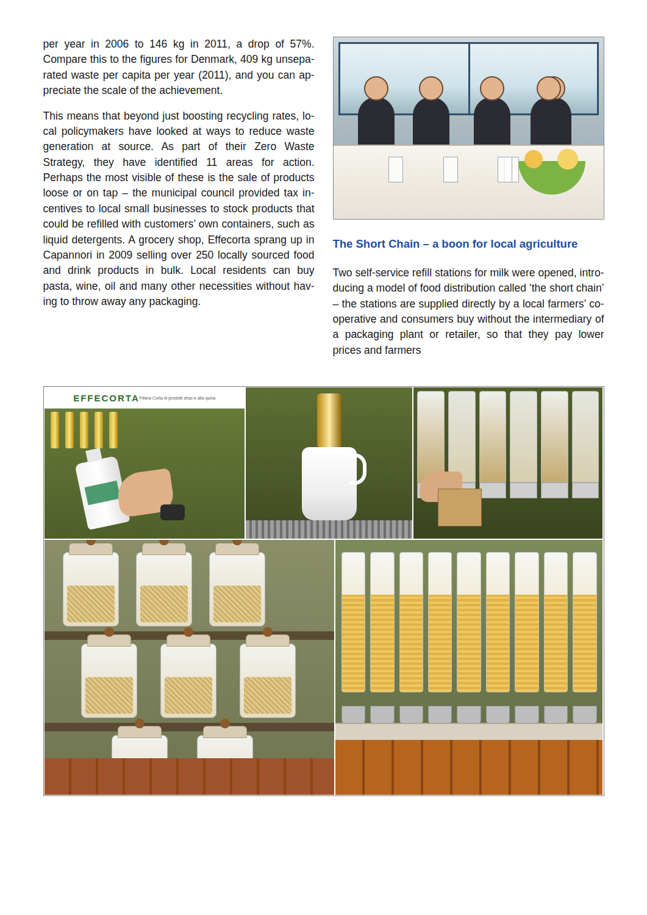per year in 2006 to 146 kg in 2011, a drop of 57%. Compare this to the figures for Denmark, 409 kg unseparated waste per capita per year (2011), and you can appreciate the scale of the achievement.
This means that beyond just boosting recycling rates, local policymakers have looked at ways to reduce waste generation at source. As part of their Zero Waste Strategy, they have identified 11 areas for action. Perhaps the most visible of these is the sale of products loose or on tap – the municipal council provided tax incentives to local small businesses to stock products that could be refilled with customers’ own containers, such as liquid detergents. A grocery shop, Effecorta sprang up in Capannori in 2009 selling over 250 locally sourced food and drink products in bulk. Local residents can buy pasta, wine, oil and many other necessities without having to throw away any packaging.
The Short Chain – a boon for local agriculture
Two self-service refill stations for milk were opened, introducing a model of food distribution called ‘the short chain’ – the stations are supplied directly by a local farmers’ co-operative and consumers buy without the intermediary of a packaging plant or retailer, so that they pay lower prices and farmers
EFFECORTAFiliera Corta di prodotti sfusi e alla spina